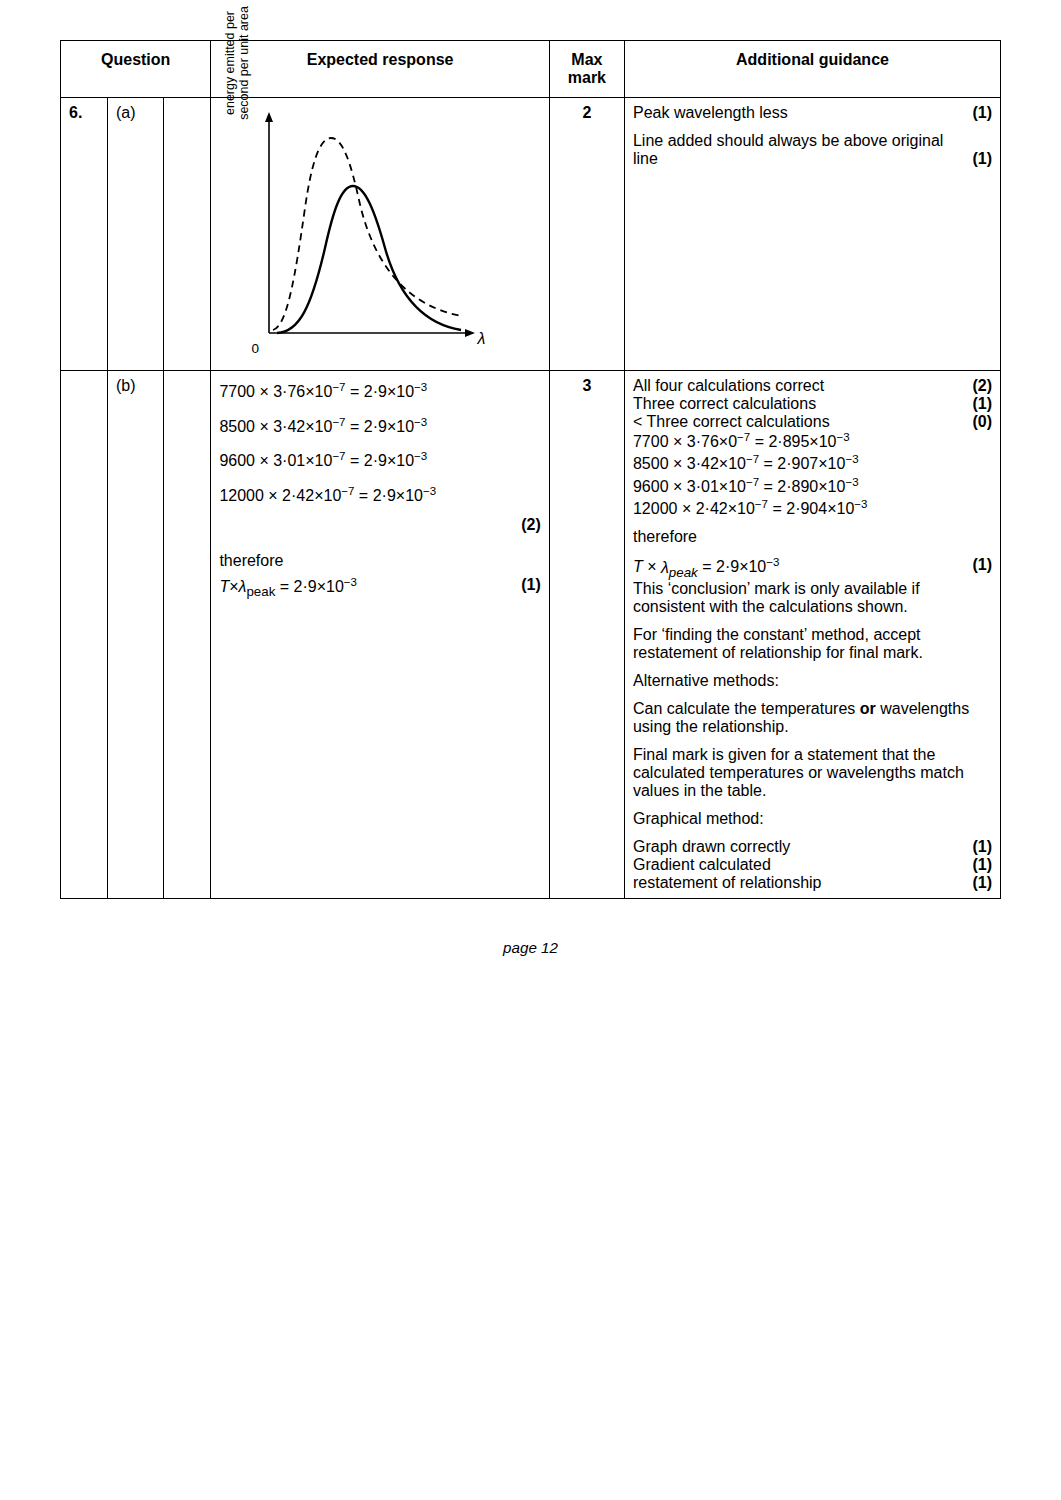| Question | Expected response | Max mark | Additional guidance |
| --- | --- | --- | --- |
| 6. | (a) | | energy emitted per second per unit area 0 λ | 2 | Peak wavelength less (1) Line added should always be above original line (1) |
| | (b) | | 7700 × 3·76×10 −7 = 2·9×10 −3 8500 × 3·42×10 −7 = 2·9×10 −3 9600 × 3·01×10 −7 = 2·9×10 −3 12000 × 2·42×10 −7 = 2·9×10 −3 (2) therefore T × λ peak = 2·9×10 −3 (1) | 3 | All four calculations correct (2) Three correct calculations (1) < Three correct calculations (0) 7700 × 3·76×0 −7 = 2·895×10 −3 8500 × 3·42×10 −7 = 2·907×10 −3 9600 × 3·01×10 −7 = 2·890×10 −3 12000 × 2·42×10 −7 = 2·904×10 −3 therefore T × λ peak = 2·9×10 −3 (1) This ‘conclusion’ mark is only available if consistent with the calculations shown. For ‘finding the constant’ method, accept restatement of relationship for final mark. Alternative methods: Can calculate the temperatures or wavelengths using the relationship. Final mark is given for a statement that the calculated temperatures or wavelengths match values in the table. Graphical method: Graph drawn correctly (1) Gradient calculated (1) restatement of relationship (1) |
page 12